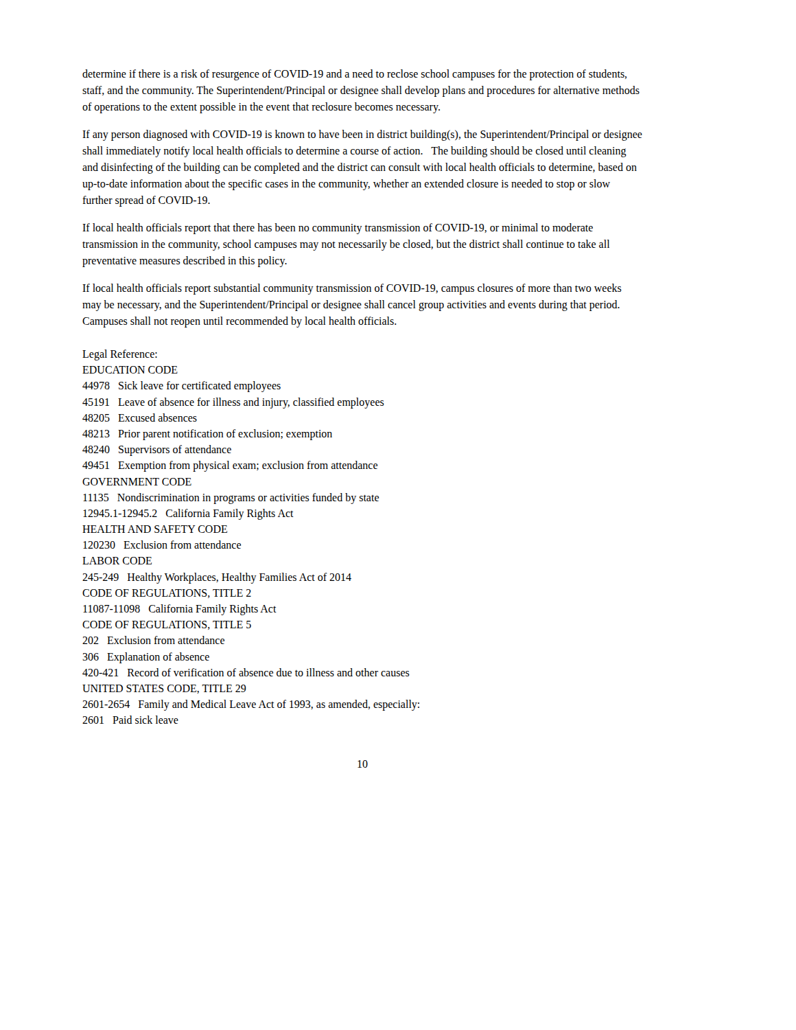determine if there is a risk of resurgence of COVID-19 and a need to reclose school campuses for the protection of students, staff, and the community. The Superintendent/Principal or designee shall develop plans and procedures for alternative methods of operations to the extent possible in the event that reclosure becomes necessary.
If any person diagnosed with COVID-19 is known to have been in district building(s), the Superintendent/Principal or designee shall immediately notify local health officials to determine a course of action. The building should be closed until cleaning and disinfecting of the building can be completed and the district can consult with local health officials to determine, based on up-to-date information about the specific cases in the community, whether an extended closure is needed to stop or slow further spread of COVID-19.
If local health officials report that there has been no community transmission of COVID-19, or minimal to moderate transmission in the community, school campuses may not necessarily be closed, but the district shall continue to take all preventative measures described in this policy.
If local health officials report substantial community transmission of COVID-19, campus closures of more than two weeks may be necessary, and the Superintendent/Principal or designee shall cancel group activities and events during that period. Campuses shall not reopen until recommended by local health officials.
Legal Reference:
EDUCATION CODE
44978 Sick leave for certificated employees
45191 Leave of absence for illness and injury, classified employees
48205 Excused absences
48213 Prior parent notification of exclusion; exemption
48240 Supervisors of attendance
49451 Exemption from physical exam; exclusion from attendance
GOVERNMENT CODE
11135 Nondiscrimination in programs or activities funded by state
12945.1-12945.2 California Family Rights Act
HEALTH AND SAFETY CODE
120230 Exclusion from attendance
LABOR CODE
245-249 Healthy Workplaces, Healthy Families Act of 2014
CODE OF REGULATIONS, TITLE 2
11087-11098 California Family Rights Act
CODE OF REGULATIONS, TITLE 5
202 Exclusion from attendance
306 Explanation of absence
420-421 Record of verification of absence due to illness and other causes
UNITED STATES CODE, TITLE 29
2601-2654 Family and Medical Leave Act of 1993, as amended, especially:
2601 Paid sick leave
10